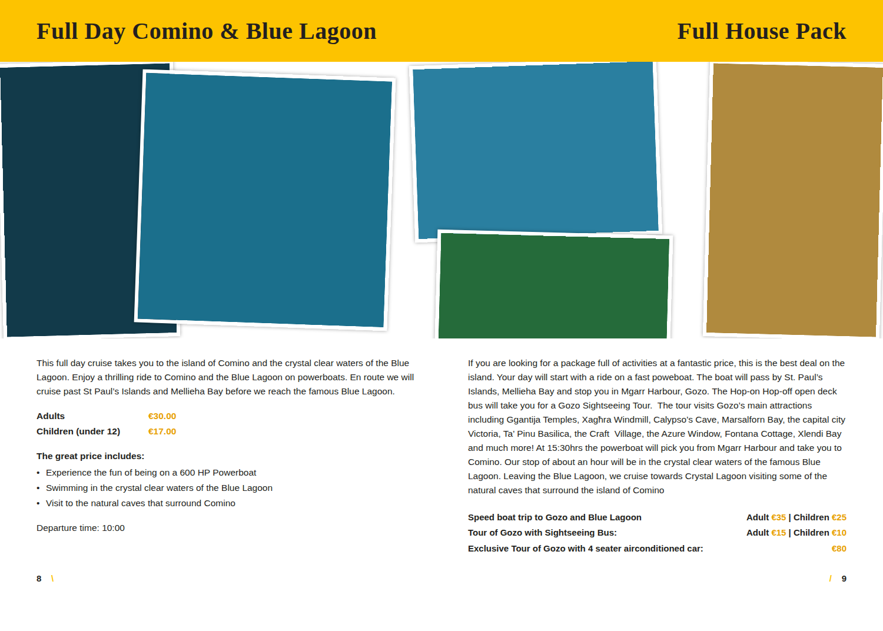Full Day Comino & Blue Lagoon
Full House Pack
This full day cruise takes you to the island of Comino and the crystal clear waters of the Blue Lagoon. Enjoy a thrilling ride to Comino and the Blue Lagoon on powerboats. En route we will cruise past St Paul’s Islands and Mellieha Bay before we reach the famous Blue Lagoon.
Adults €30.00
Children (under 12) €17.00
The great price includes:
Experience the fun of being on a 600 HP Powerboat
Swimming in the crystal clear waters of the Blue Lagoon
Visit to the natural caves that surround Comino
Departure time: 10:00
If you are looking for a package full of activities at a fantastic price, this is the best deal on the island. Your day will start with a ride on a fast poweboat. The boat will pass by St. Paul’s Islands, Mellieha Bay and stop you in Mgarr Harbour, Gozo. The Hop-on Hop-off open deck bus will take you for a Gozo Sightseeing Tour. The tour visits Gozo’s main attractions including Ggantija Temples, Xagħra Windmill, Calypso’s Cave, Marsalforn Bay, the capital city Victoria, Ta’ Pinu Basilica, the Craft Village, the Azure Window, Fontana Cottage, Xlendi Bay and much more! At 15:30hrs the powerboat will pick you from Mgarr Harbour and take you to Comino. Our stop of about an hour will be in the crystal clear waters of the famous Blue Lagoon. Leaving the Blue Lagoon, we cruise towards Crystal Lagoon visiting some of the natural caves that surround the island of Comino
Speed boat trip to Gozo and Blue Lagoon Adult €35 | Children €25
Tour of Gozo with Sightseeing Bus: Adult €15 | Children €10
Exclusive Tour of Gozo with 4 seater airconditioned car: €80
8 \
/ 9